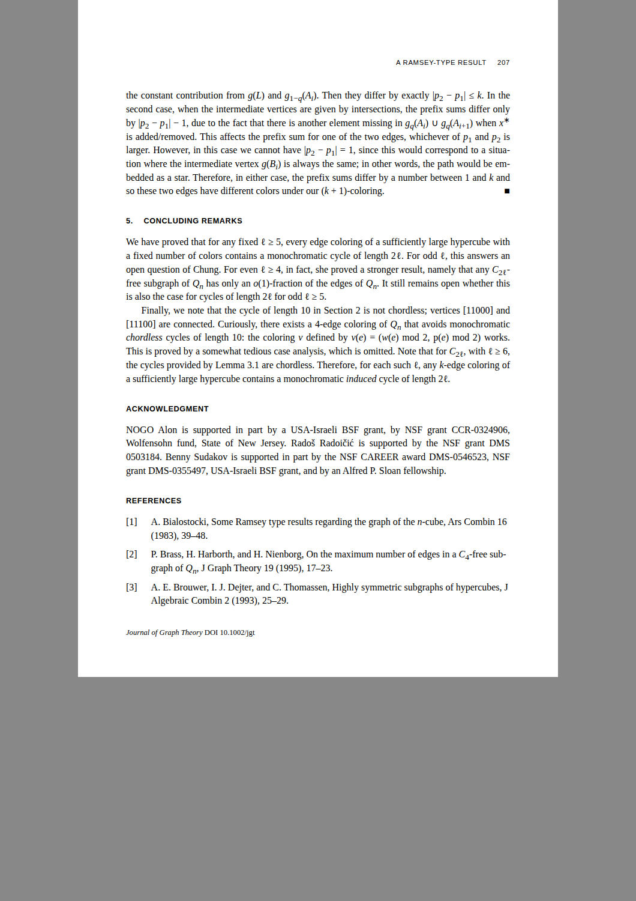A RAMSEY-TYPE RESULT207
the constant contribution from g(L) and g1−q(Ai). Then they differ by exactly |p2 − p1| ≤ k. In the second case, when the intermediate vertices are given by intersections, the prefix sums differ only by |p2 − p1| − 1, due to the fact that there is another element missing in gq(Ai) ∪ gq(Ai+1) when x∗ is added/removed. This affects the prefix sum for one of the two edges, whichever of p1 and p2 is larger. However, in this case we cannot have |p2 − p1| = 1, since this would correspond to a situation where the intermediate vertex g(Bi) is always the same; in other words, the path would be embedded as a star. Therefore, in either case, the prefix sums differ by a number between 1 and k and so these two edges have different colors under our (k + 1)-coloring.■
5. CONCLUDING REMARKS
We have proved that for any fixed ℓ ≥ 5, every edge coloring of a sufficiently large hypercube with a fixed number of colors contains a monochromatic cycle of length 2ℓ. For odd ℓ, this answers an open question of Chung. For even ℓ ≥ 4, in fact, she proved a stronger result, namely that any C2ℓ-free subgraph of Qn has only an o(1)-fraction of the edges of Qn. It still remains open whether this is also the case for cycles of length 2ℓ for odd ℓ ≥ 5.
Finally, we note that the cycle of length 10 in Section 2 is not chordless; vertices [11000] and [11100] are connected. Curiously, there exists a 4-edge coloring of Qn that avoids monochromatic chordless cycles of length 10: the coloring ν defined by ν(e) = (w(e) mod 2, p(e) mod 2) works. This is proved by a somewhat tedious case analysis, which is omitted. Note that for C2ℓ, with ℓ ≥ 6, the cycles provided by Lemma 3.1 are chordless. Therefore, for each such ℓ, any k-edge coloring of a sufficiently large hypercube contains a monochromatic induced cycle of length 2ℓ.
ACKNOWLEDGMENT
NOGO Alon is supported in part by a USA-Israeli BSF grant, by NSF grant CCR-0324906, Wolfensohn fund, State of New Jersey. Radoš Radoičić is supported by the NSF grant DMS 0503184. Benny Sudakov is supported in part by the NSF CAREER award DMS-0546523, NSF grant DMS-0355497, USA-Israeli BSF grant, and by an Alfred P. Sloan fellowship.
REFERENCES
[1] A. Bialostocki, Some Ramsey type results regarding the graph of the n-cube, Ars Combin 16 (1983), 39–48.
[2] P. Brass, H. Harborth, and H. Nienborg, On the maximum number of edges in a C4-free subgraph of Qn, J Graph Theory 19 (1995), 17–23.
[3] A. E. Brouwer, I. J. Dejter, and C. Thomassen, Highly symmetric subgraphs of hypercubes, J Algebraic Combin 2 (1993), 25–29.
Journal of Graph Theory DOI 10.1002/jgt